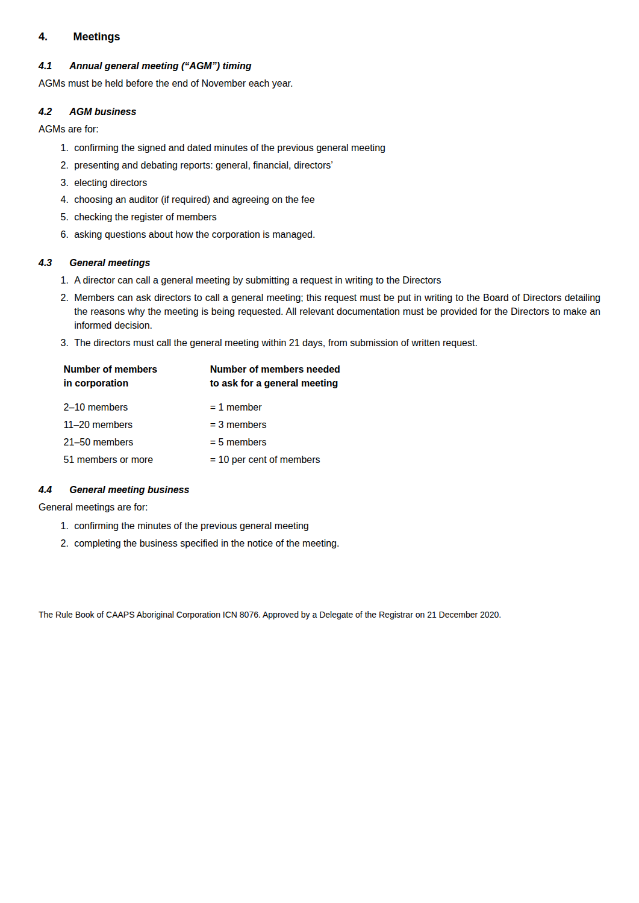4. Meetings
4.1 Annual general meeting (“AGM”) timing
AGMs must be held before the end of November each year.
4.2 AGM business
AGMs are for:
confirming the signed and dated minutes of the previous general meeting
presenting and debating reports: general, financial, directors’
electing directors
choosing an auditor (if required) and agreeing on the fee
checking the register of members
asking questions about how the corporation is managed.
4.3 General meetings
A director can call a general meeting by submitting a request in writing to the Directors
Members can ask directors to call a general meeting; this request must be put in writing to the Board of Directors detailing the reasons why the meeting is being requested. All relevant documentation must be provided for the Directors to make an informed decision.
The directors must call the general meeting within 21 days, from submission of written request.
| Number of members in corporation | Number of members needed to ask for a general meeting |
| --- | --- |
| 2–10 members | = 1 member |
| 11–20 members | = 3 members |
| 21–50 members | = 5 members |
| 51 members or more | = 10 per cent of members |
4.4 General meeting business
General meetings are for:
confirming the minutes of the previous general meeting
completing the business specified in the notice of the meeting.
The Rule Book of CAAPS Aboriginal Corporation ICN 8076. Approved by a Delegate of the Registrar on 21 December 2020.